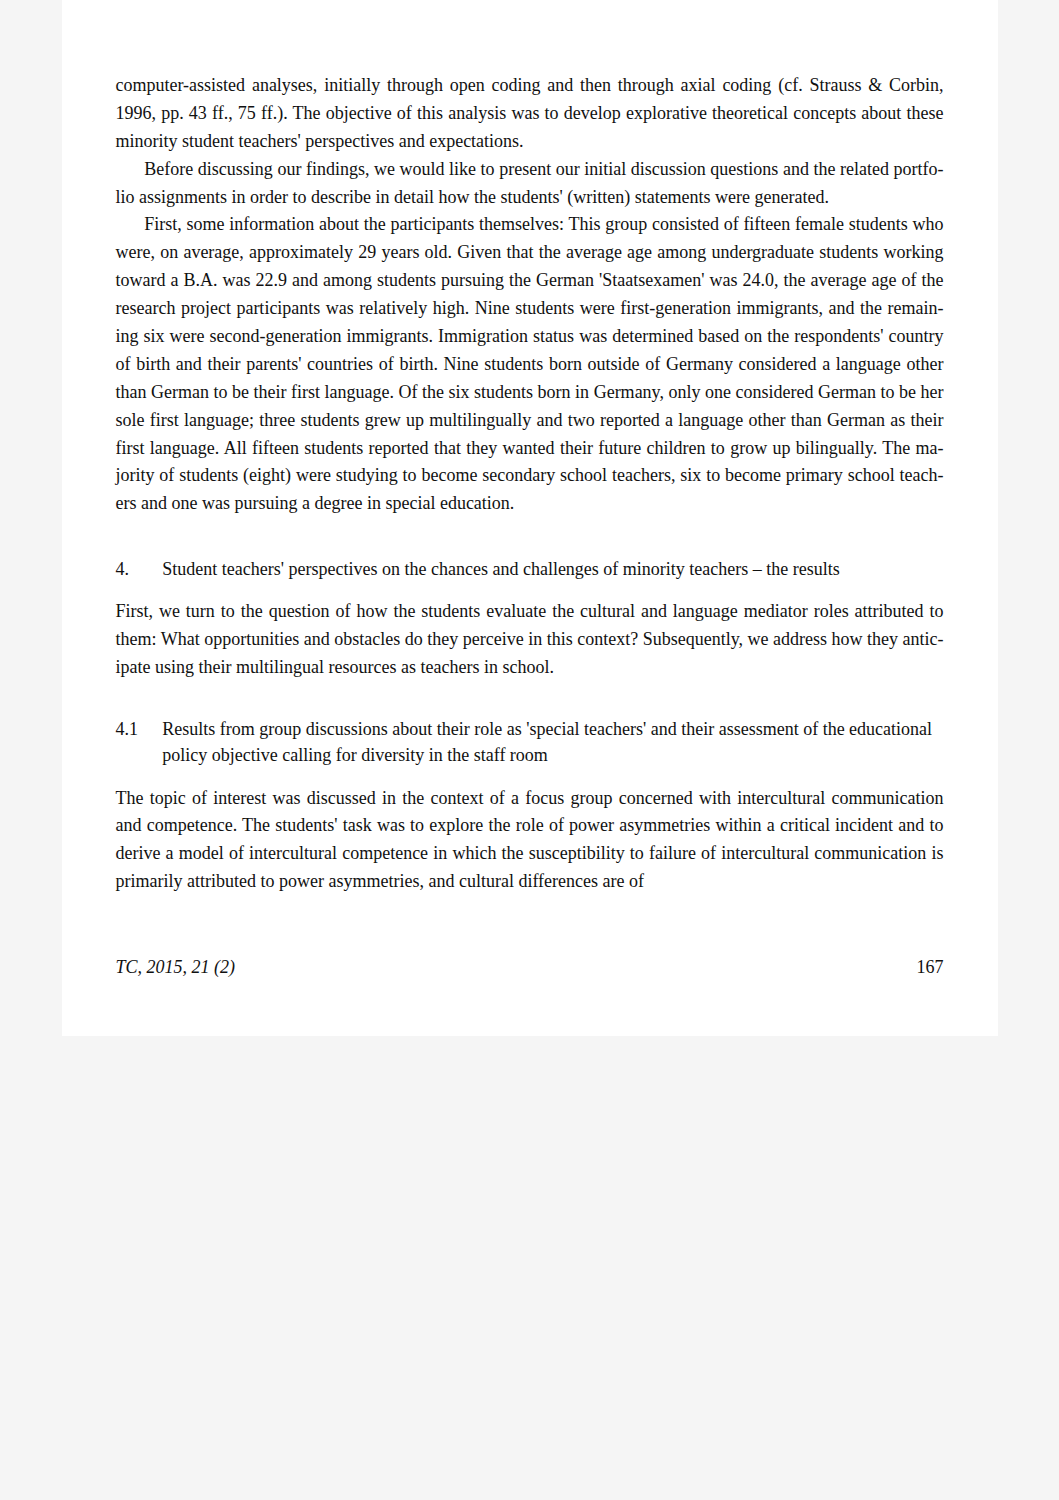computer-assisted analyses, initially through open coding and then through axial coding (cf. Strauss & Corbin, 1996, pp. 43 ff., 75 ff.). The objective of this analysis was to develop explorative theoretical concepts about these minority student teachers' perspectives and expectations.
Before discussing our findings, we would like to present our initial discussion questions and the related portfolio assignments in order to describe in detail how the students' (written) statements were generated.
First, some information about the participants themselves: This group consisted of fifteen female students who were, on average, approximately 29 years old. Given that the average age among undergraduate students working toward a B.A. was 22.9 and among students pursuing the German 'Staatsexamen' was 24.0, the average age of the research project participants was relatively high. Nine students were first-generation immigrants, and the remaining six were second-generation immigrants. Immigration status was determined based on the respondents' country of birth and their parents' countries of birth. Nine students born outside of Germany considered a language other than German to be their first language. Of the six students born in Germany, only one considered German to be her sole first language; three students grew up multilingually and two reported a language other than German as their first language. All fifteen students reported that they wanted their future children to grow up bilingually. The majority of students (eight) were studying to become secondary school teachers, six to become primary school teachers and one was pursuing a degree in special education.
4. Student teachers' perspectives on the chances and challenges of minority teachers – the results
First, we turn to the question of how the students evaluate the cultural and language mediator roles attributed to them: What opportunities and obstacles do they perceive in this context? Subsequently, we address how they anticipate using their multilingual resources as teachers in school.
4.1 Results from group discussions about their role as 'special teachers' and their assessment of the educational policy objective calling for diversity in the staff room
The topic of interest was discussed in the context of a focus group concerned with intercultural communication and competence. The students' task was to explore the role of power asymmetries within a critical incident and to derive a model of intercultural competence in which the susceptibility to failure of intercultural communication is primarily attributed to power asymmetries, and cultural differences are of
TC, 2015, 21 (2) 167